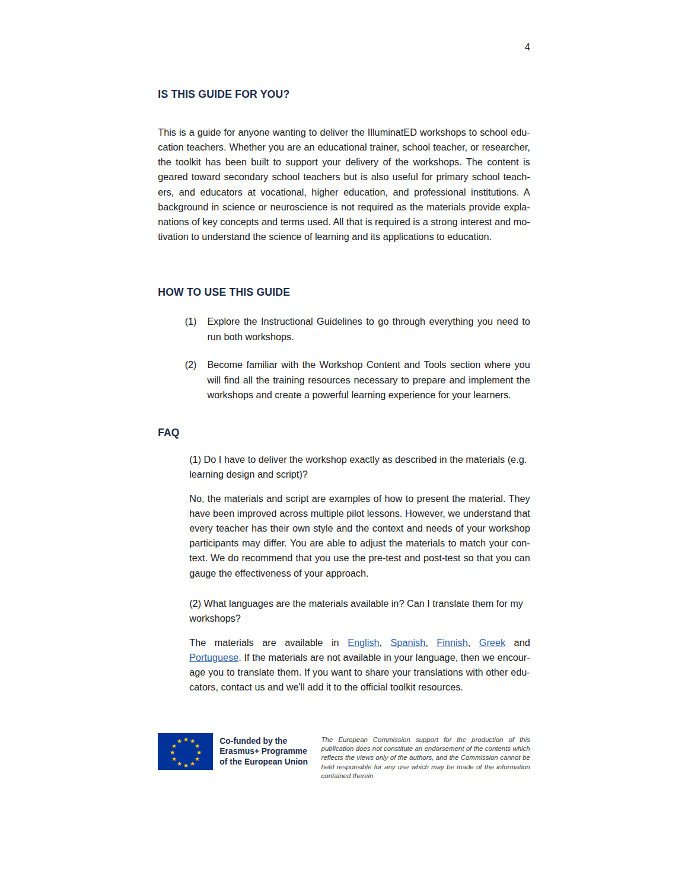4
IS THIS GUIDE FOR YOU?
This is a guide for anyone wanting to deliver the IlluminatED workshops to school education teachers. Whether you are an educational trainer, school teacher, or researcher, the toolkit has been built to support your delivery of the workshops. The content is geared toward secondary school teachers but is also useful for primary school teachers, and educators at vocational, higher education, and professional institutions. A background in science or neuroscience is not required as the materials provide explanations of key concepts and terms used. All that is required is a strong interest and motivation to understand the science of learning and its applications to education.
HOW TO USE THIS GUIDE
Explore the Instructional Guidelines to go through everything you need to run both workshops.
Become familiar with the Workshop Content and Tools section where you will find all the training resources necessary to prepare and implement the workshops and create a powerful learning experience for your learners.
FAQ
(1) Do I have to deliver the workshop exactly as described in the materials (e.g. learning design and script)?
No, the materials and script are examples of how to present the material. They have been improved across multiple pilot lessons. However, we understand that every teacher has their own style and the context and needs of your workshop participants may differ. You are able to adjust the materials to match your context. We do recommend that you use the pre-test and post-test so that you can gauge the effectiveness of your approach.
(2) What languages are the materials available in? Can I translate them for my workshops?
The materials are available in English, Spanish, Finnish, Greek and Portuguese. If the materials are not available in your language, then we encourage you to translate them. If you want to share your translations with other educators, contact us and we'll add it to the official toolkit resources.
★ ★ ★ ★ ★ ★ ★ ★ ★ ★ ★ ★
Co-funded by the
Erasmus+ Programme
of the European Union
The European Commission support for the production of this publication does not constitute an endorsement of the contents which reflects the views only of the authors, and the Commission cannot be held responsible for any use which may be made of the information contained therein